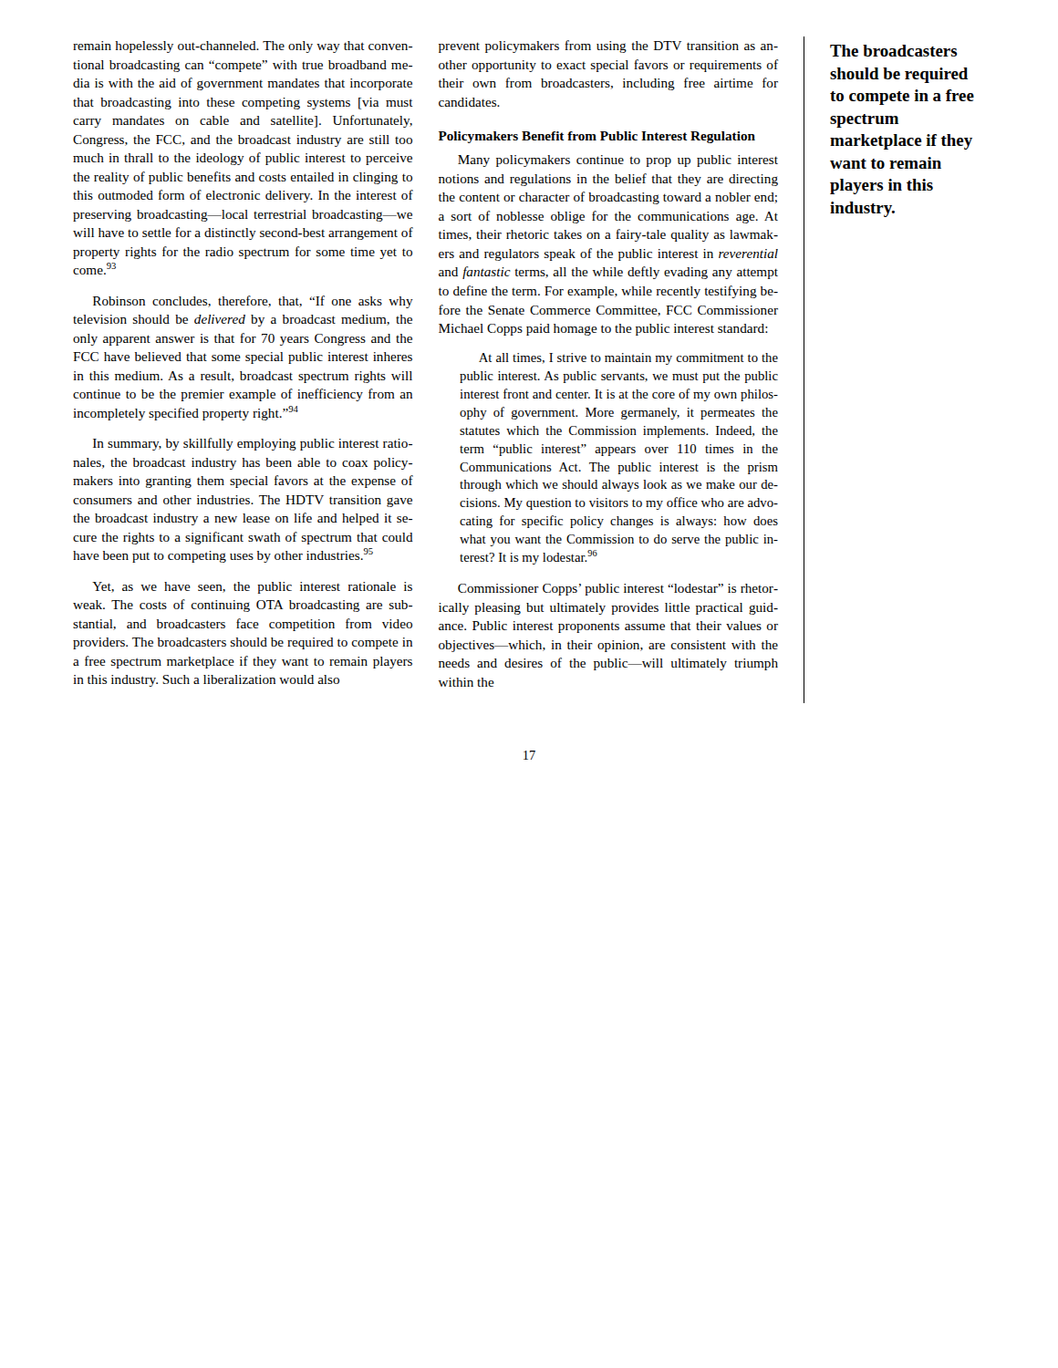remain hopelessly out-channeled. The only way that conventional broadcasting can “compete” with true broadband media is with the aid of government mandates that incorporate that broadcasting into these competing systems [via must carry mandates on cable and satellite]. Unfortunately, Congress, the FCC, and the broadcast industry are still too much in thrall to the ideology of public interest to perceive the reality of public benefits and costs entailed in clinging to this outmoded form of electronic delivery. In the interest of preserving broadcasting—local terrestrial broadcasting—we will have to settle for a distinctly second-best arrangement of property rights for the radio spectrum for some time yet to come.93
Robinson concludes, therefore, that, “If one asks why television should be delivered by a broadcast medium, the only apparent answer is that for 70 years Congress and the FCC have believed that some special public interest inheres in this medium. As a result, broadcast spectrum rights will continue to be the premier example of inefficiency from an incompletely specified property right.”94
In summary, by skillfully employing public interest rationales, the broadcast industry has been able to coax policymakers into granting them special favors at the expense of consumers and other industries. The HDTV transition gave the broadcast industry a new lease on life and helped it secure the rights to a significant swath of spectrum that could have been put to competing uses by other industries.95
Yet, as we have seen, the public interest rationale is weak. The costs of continuing OTA broadcasting are substantial, and broadcasters face competition from video providers. The broadcasters should be required to compete in a free spectrum marketplace if they want to remain players in this industry. Such a liberalization would also
prevent policymakers from using the DTV transition as another opportunity to exact special favors or requirements of their own from broadcasters, including free airtime for candidates.
Policymakers Benefit from Public Interest Regulation
Many policymakers continue to prop up public interest notions and regulations in the belief that they are directing the content or character of broadcasting toward a nobler end; a sort of noblesse oblige for the communications age. At times, their rhetoric takes on a fairy-tale quality as lawmakers and regulators speak of the public interest in reverential and fantastic terms, all the while deftly evading any attempt to define the term. For example, while recently testifying before the Senate Commerce Committee, FCC Commissioner Michael Copps paid homage to the public interest standard:
At all times, I strive to maintain my commitment to the public interest. As public servants, we must put the public interest front and center. It is at the core of my own philosophy of government. More germanely, it permeates the statutes which the Commission implements. Indeed, the term “public interest” appears over 110 times in the Communications Act. The public interest is the prism through which we should always look as we make our decisions. My question to visitors to my office who are advocating for specific policy changes is always: how does what you want the Commission to do serve the public interest? It is my lodestar.96
Commissioner Copps’ public interest “lodestar” is rhetorically pleasing but ultimately provides little practical guidance. Public interest proponents assume that their values or objectives—which, in their opinion, are consistent with the needs and desires of the public—will ultimately triumph within the
The broadcasters should be required to compete in a free spectrum marketplace if they want to remain players in this industry.
17